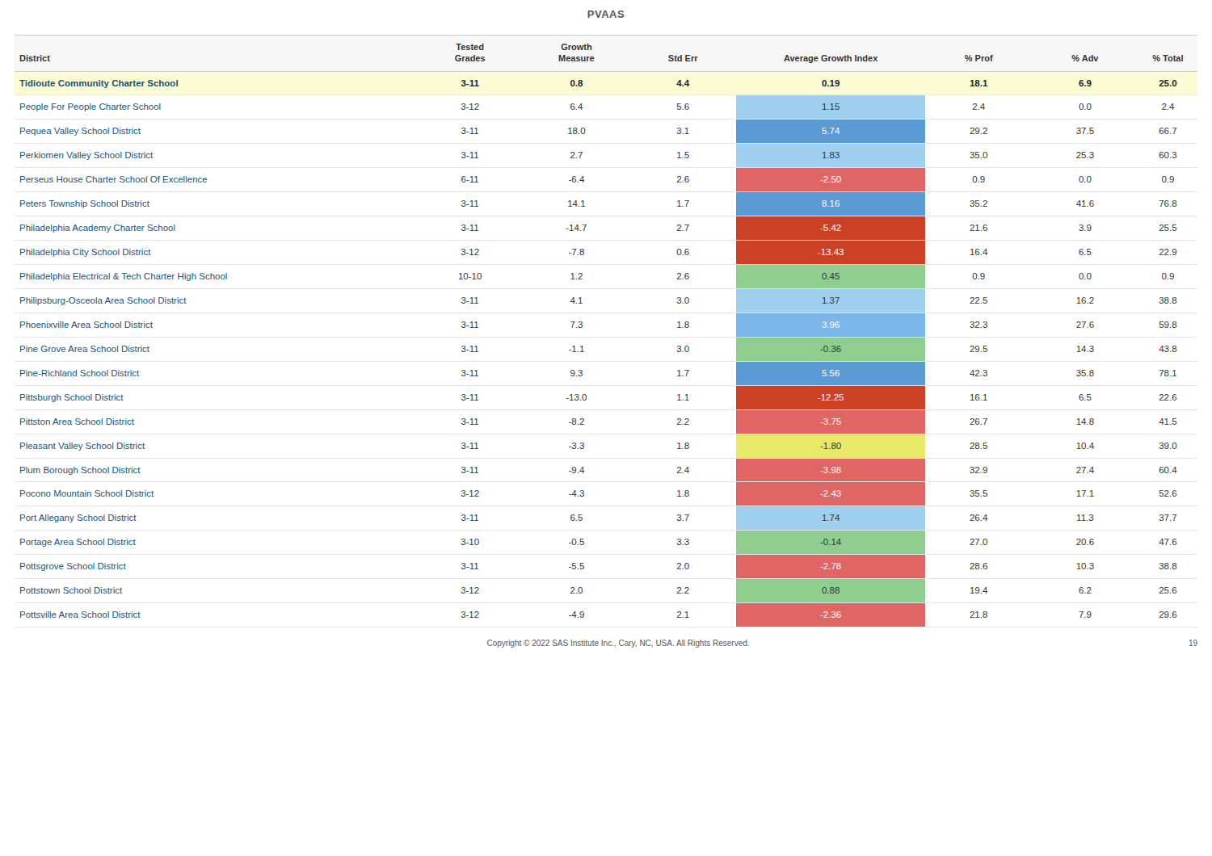PVAAS
| District | Tested Grades | Growth Measure | Std Err | Average Growth Index | % Prof | % Adv | % Total |
| --- | --- | --- | --- | --- | --- | --- | --- |
| Tidioute Community Charter School | 3-11 | 0.8 | 4.4 | 0.19 | 18.1 | 6.9 | 25.0 |
| People For People Charter School | 3-12 | 6.4 | 5.6 | 1.15 | 2.4 | 0.0 | 2.4 |
| Pequea Valley School District | 3-11 | 18.0 | 3.1 | 5.74 | 29.2 | 37.5 | 66.7 |
| Perkiomen Valley School District | 3-11 | 2.7 | 1.5 | 1.83 | 35.0 | 25.3 | 60.3 |
| Perseus House Charter School Of Excellence | 6-11 | -6.4 | 2.6 | -2.50 | 0.9 | 0.0 | 0.9 |
| Peters Township School District | 3-11 | 14.1 | 1.7 | 8.16 | 35.2 | 41.6 | 76.8 |
| Philadelphia Academy Charter School | 3-11 | -14.7 | 2.7 | -5.42 | 21.6 | 3.9 | 25.5 |
| Philadelphia City School District | 3-12 | -7.8 | 0.6 | -13.43 | 16.4 | 6.5 | 22.9 |
| Philadelphia Electrical & Tech Charter High School | 10-10 | 1.2 | 2.6 | 0.45 | 0.9 | 0.0 | 0.9 |
| Philipsburg-Osceola Area School District | 3-11 | 4.1 | 3.0 | 1.37 | 22.5 | 16.2 | 38.8 |
| Phoenixville Area School District | 3-11 | 7.3 | 1.8 | 3.96 | 32.3 | 27.6 | 59.8 |
| Pine Grove Area School District | 3-11 | -1.1 | 3.0 | -0.36 | 29.5 | 14.3 | 43.8 |
| Pine-Richland School District | 3-11 | 9.3 | 1.7 | 5.56 | 42.3 | 35.8 | 78.1 |
| Pittsburgh School District | 3-11 | -13.0 | 1.1 | -12.25 | 16.1 | 6.5 | 22.6 |
| Pittston Area School District | 3-11 | -8.2 | 2.2 | -3.75 | 26.7 | 14.8 | 41.5 |
| Pleasant Valley School District | 3-11 | -3.3 | 1.8 | -1.80 | 28.5 | 10.4 | 39.0 |
| Plum Borough School District | 3-11 | -9.4 | 2.4 | -3.98 | 32.9 | 27.4 | 60.4 |
| Pocono Mountain School District | 3-12 | -4.3 | 1.8 | -2.43 | 35.5 | 17.1 | 52.6 |
| Port Allegany School District | 3-11 | 6.5 | 3.7 | 1.74 | 26.4 | 11.3 | 37.7 |
| Portage Area School District | 3-10 | -0.5 | 3.3 | -0.14 | 27.0 | 20.6 | 47.6 |
| Pottsgrove School District | 3-11 | -5.5 | 2.0 | -2.78 | 28.6 | 10.3 | 38.8 |
| Pottstown School District | 3-12 | 2.0 | 2.2 | 0.88 | 19.4 | 6.2 | 25.6 |
| Pottsville Area School District | 3-12 | -4.9 | 2.1 | -2.36 | 21.8 | 7.9 | 29.6 |
Copyright © 2022 SAS Institute Inc., Cary, NC, USA. All Rights Reserved.
19